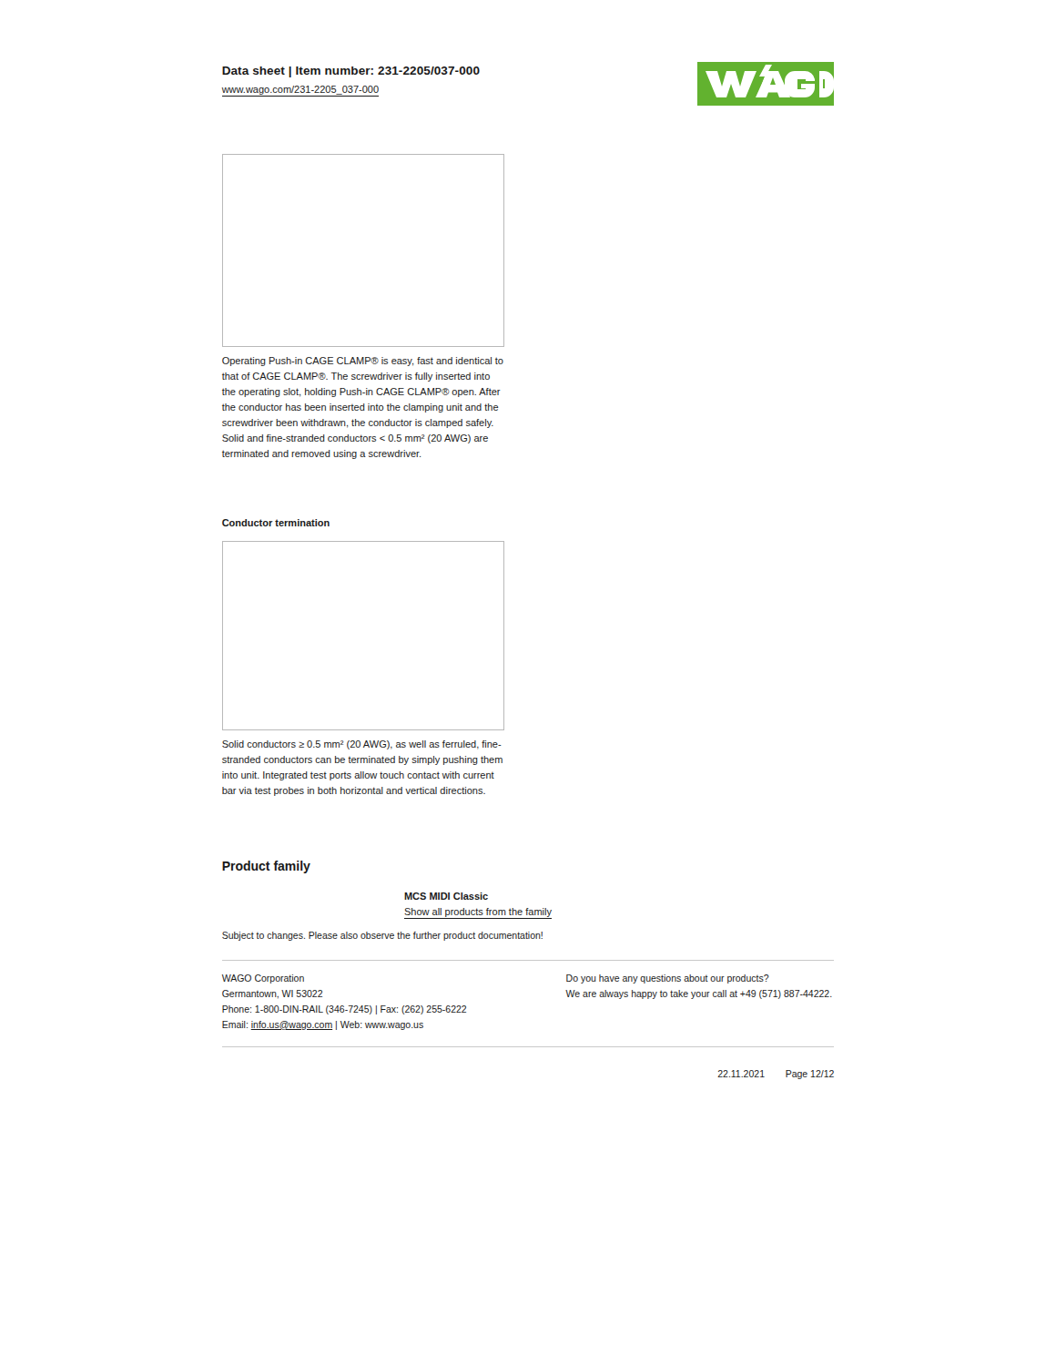Data sheet | Item number: 231-2205/037-000
www.wago.com/231-2205_037-000
Operating Push-in CAGE CLAMP® is easy, fast and identical to that of CAGE CLAMP®. The screwdriver is fully inserted into the operating slot, holding Push-in CAGE CLAMP® open. After the conductor has been inserted into the clamping unit and the screwdriver been withdrawn, the conductor is clamped safely. Solid and fine-stranded conductors < 0.5 mm² (20 AWG) are terminated and removed using a screwdriver.
Conductor termination
Solid conductors ≥ 0.5 mm² (20 AWG), as well as ferruled, fine-stranded conductors can be terminated by simply pushing them into unit. Integrated test ports allow touch contact with current bar via test probes in both horizontal and vertical directions.
Product family
MCS MIDI Classic
Show all products from the family
Subject to changes. Please also observe the further product documentation!
WAGO Corporation
Germantown, WI 53022
Phone: 1-800-DIN-RAIL (346-7245) | Fax: (262) 255-6222
Email: info.us@wago.com | Web: www.wago.us
Do you have any questions about our products?
We are always happy to take your call at +49 (571) 887-44222.
22.11.2021 Page 12/12